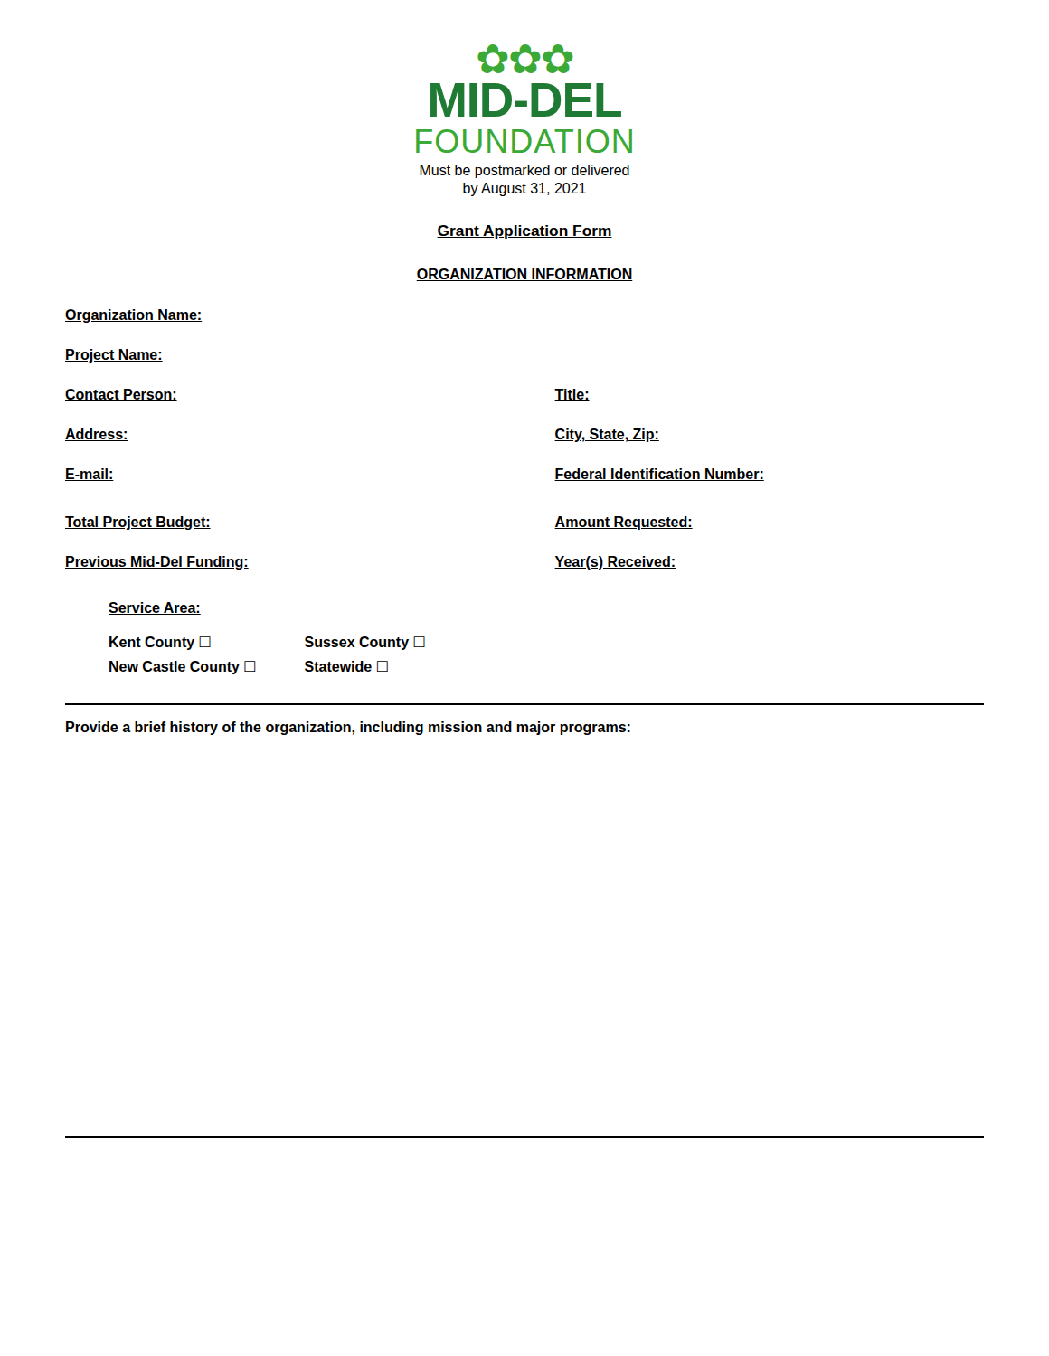✿✿✿
MID-DEL
FOUNDATION
Must be postmarked or delivered
by August 31, 2021
Grant Application Form
ORGANIZATION INFORMATION
Organization Name:
Project Name:
Contact Person:
Title:
Address:
City, State, Zip:
E-mail:
Federal Identification Number:
Total Project Budget:
Amount Requested:
Previous Mid-Del Funding:
Year(s) Received:
Service Area:
| Kent County ☐ | Sussex County ☐ |
| New Castle County ☐ | Statewide ☐ |
Provide a brief history of the organization, including mission and major programs: